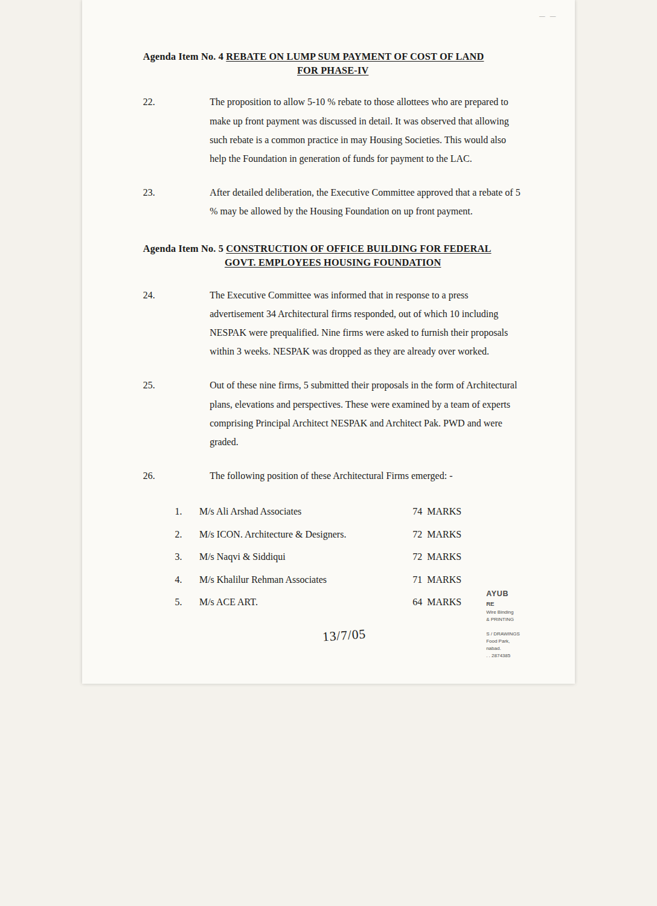— —
Agenda Item No. 4 REBATE ON LUMP SUM PAYMENT OF COST OF LAND FOR PHASE-IV
22. The proposition to allow 5-10 % rebate to those allottees who are prepared to make up front payment was discussed in detail. It was observed that allowing such rebate is a common practice in may Housing Societies. This would also help the Foundation in generation of funds for payment to the LAC.
23. After detailed deliberation, the Executive Committee approved that a rebate of 5 % may be allowed by the Housing Foundation on up front payment.
Agenda Item No. 5 CONSTRUCTION OF OFFICE BUILDING FOR FEDERAL GOVT. EMPLOYEES HOUSING FOUNDATION
24. The Executive Committee was informed that in response to a press advertisement 34 Architectural firms responded, out of which 10 including NESPAK were prequalified. Nine firms were asked to furnish their proposals within 3 weeks. NESPAK was dropped as they are already over worked.
25. Out of these nine firms, 5 submitted their proposals in the form of Architectural plans, elevations and perspectives. These were examined by a team of experts comprising Principal Architect NESPAK and Architect Pak. PWD and were graded.
26. The following position of these Architectural Firms emerged: -
1. M/s Ali Arshad Associates 74 MARKS
2. M/s ICON. Architecture & Designers. 72 MARKS
3. M/s Naqvi & Siddiqui 72 MARKS
4. M/s Khalilur Rehman Associates 71 MARKS
5. M/s ACE ART. 64 MARKS
13/7/05
AYUB
RE
Wire Binding
& PRINTING
S / DRAWINGS
Food Park,
nabad.
. . 2874385